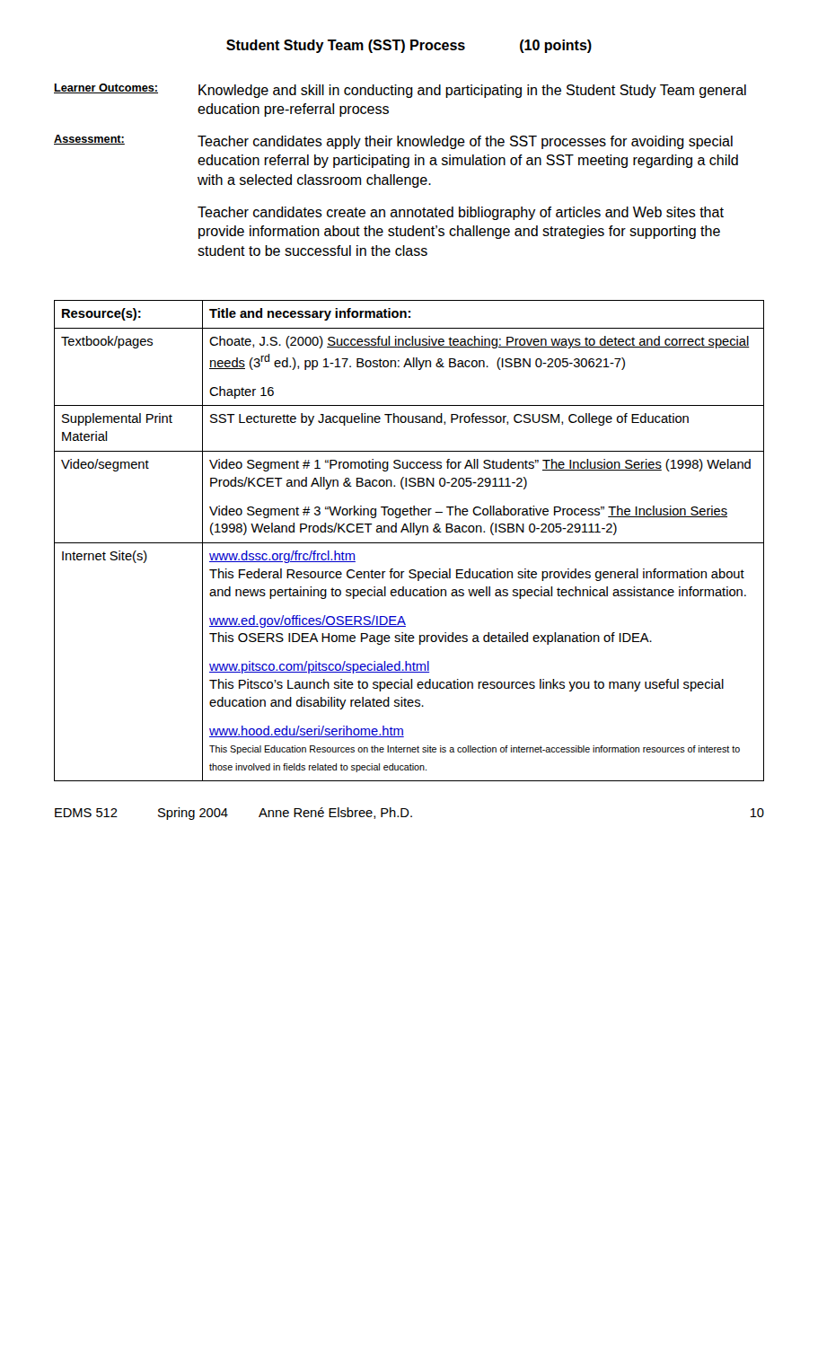Student Study Team (SST) Process(10 points)
Learner Outcomes:
Knowledge and skill in conducting and participating in the Student Study Team general education pre-referral process
Assessment:
Teacher candidates apply their knowledge of the SST processes for avoiding special education referral by participating in a simulation of an SST meeting regarding a child with a selected classroom challenge.
Teacher candidates create an annotated bibliography of articles and Web sites that provide information about the student’s challenge and strategies for supporting the student to be successful in the class
| Resource(s): | Title and necessary information: |
| --- | --- |
| Textbook/pages | Choate, J.S. (2000) Successful inclusive teaching: Proven ways to detect and correct special needs (3 rd ed.), pp 1-17. Boston: Allyn & Bacon. (ISBN 0-205-30621-7) Chapter 16 |
| Supplemental Print Material | SST Lecturette by Jacqueline Thousand, Professor, CSUSM, College of Education |
| Video/segment | Video Segment # 1 “Promoting Success for All Students” The Inclusion Series (1998) Weland Prods/KCET and Allyn & Bacon. (ISBN 0-205-29111-2) Video Segment # 3 “Working Together – The Collaborative Process” The Inclusion Series (1998) Weland Prods/KCET and Allyn & Bacon. (ISBN 0-205-29111-2) |
| Internet Site(s) | www.dssc.org/frc/frcl.htm This Federal Resource Center for Special Education site provides general information about and news pertaining to special education as well as special technical assistance information. www.ed.gov/offices/OSERS/IDEA This OSERS IDEA Home Page site provides a detailed explanation of IDEA. www.pitsco.com/pitsco/specialed.html This Pitsco’s Launch site to special education resources links you to many useful special education and disability related sites. www.hood.edu/seri/serihome.htm This Special Education Resources on the Internet site is a collection of internet-accessible information resources of interest to those involved in fields related to special education. |
EDMS 512 Spring 2004 Anne René Elsbree, Ph.D. 10